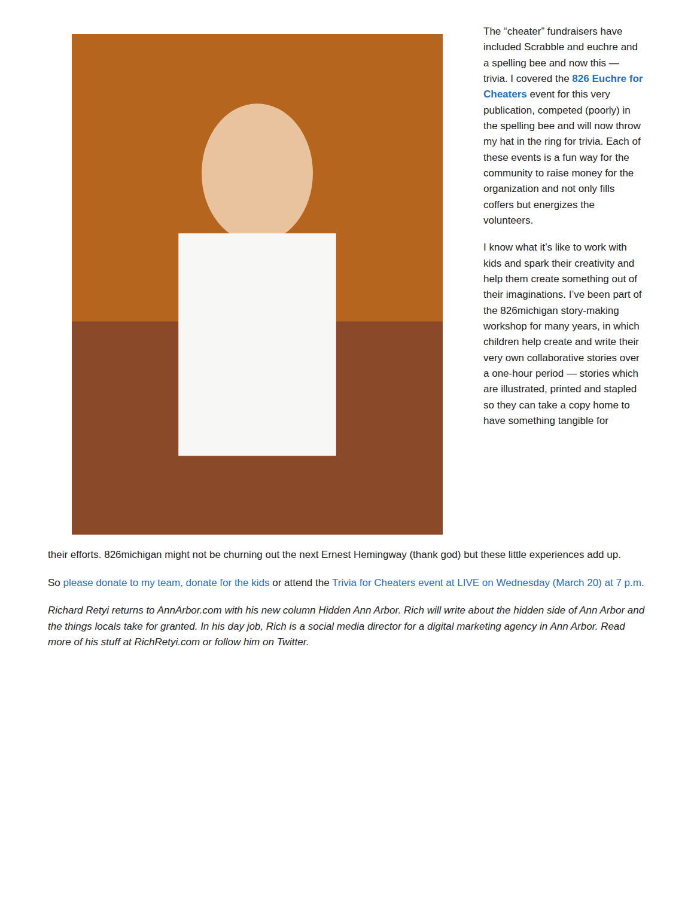The “cheater” fundraisers have included Scrabble and euchre and a spelling bee and now this — trivia. I covered the 826 Euchre for Cheaters event for this very publication, competed (poorly) in the spelling bee and will now throw my hat in the ring for trivia. Each of these events is a fun way for the community to raise money for the organization and not only fills coffers but energizes the volunteers.
I know what it’s like to work with kids and spark their creativity and help them create something out of their imaginations. I’ve been part of the 826michigan story-making workshop for many years, in which children help create and write their very own collaborative stories over a one-hour period — stories which are illustrated, printed and stapled so they can take a copy home to have something tangible for
their efforts. 826michigan might not be churning out the next Ernest Hemingway (thank god) but these little experiences add up.
So please donate to my team, donate for the kids or attend the Trivia for Cheaters event at LIVE on Wednesday (March 20) at 7 p.m.
Richard Retyi returns to AnnArbor.com with his new column Hidden Ann Arbor. Rich will write about the hidden side of Ann Arbor and the things locals take for granted. In his day job, Rich is a social media director for a digital marketing agency in Ann Arbor. Read more of his stuff at RichRetyi.com or follow him on Twitter.